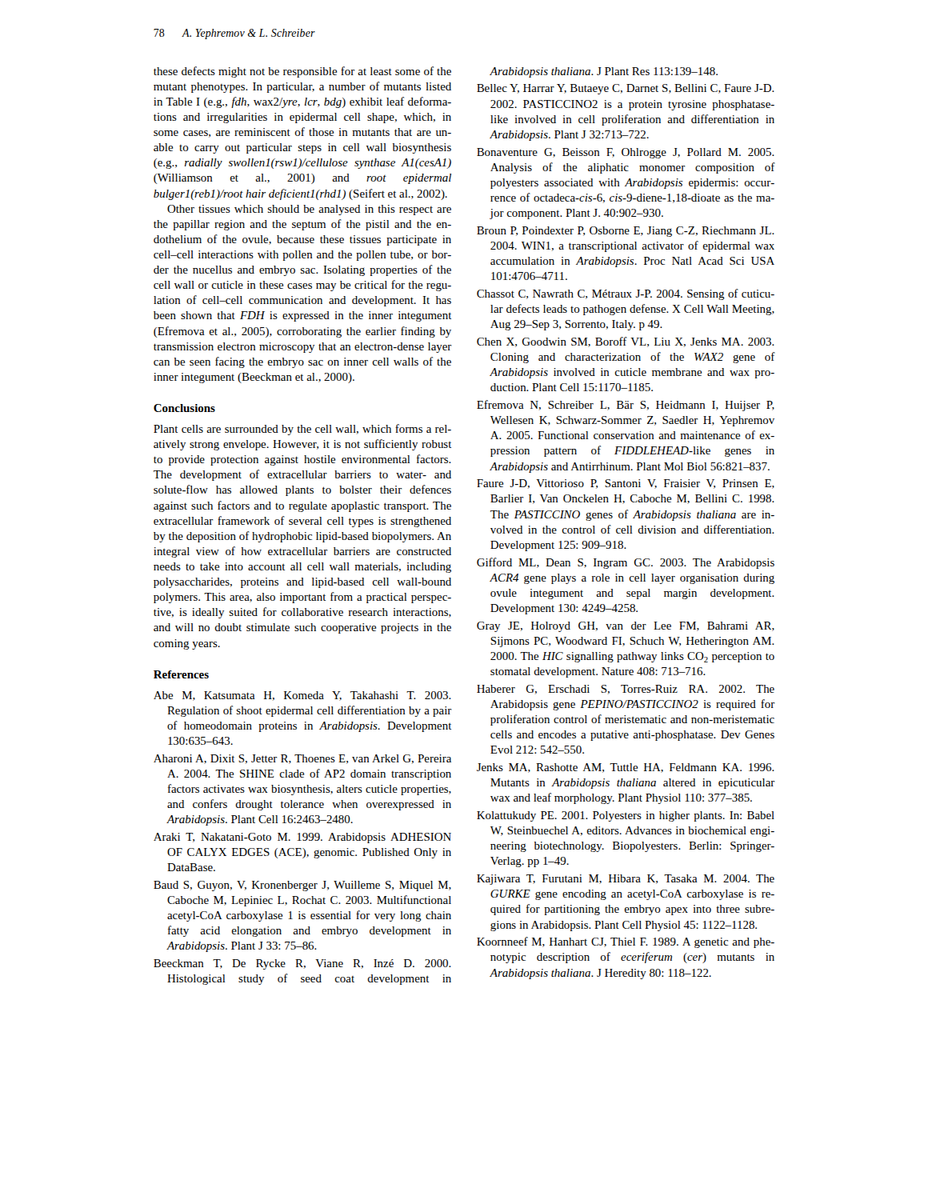78 A. Yephremov & L. Schreiber
these defects might not be responsible for at least some of the mutant phenotypes. In particular, a number of mutants listed in Table I (e.g., fdh, wax2/yre, lcr, bdg) exhibit leaf deformations and irregularities in epidermal cell shape, which, in some cases, are reminiscent of those in mutants that are unable to carry out particular steps in cell wall biosynthesis (e.g., radially swollen1(rsw1)/cellulose synthase A1(cesA1) (Williamson et al., 2001) and root epidermal bulger1(reb1)/root hair deficient1(rhd1) (Seifert et al., 2002).
Other tissues which should be analysed in this respect are the papillar region and the septum of the pistil and the endothelium of the ovule, because these tissues participate in cell–cell interactions with pollen and the pollen tube, or border the nucellus and embryo sac. Isolating properties of the cell wall or cuticle in these cases may be critical for the regulation of cell–cell communication and development. It has been shown that FDH is expressed in the inner integument (Efremova et al., 2005), corroborating the earlier finding by transmission electron microscopy that an electron-dense layer can be seen facing the embryo sac on inner cell walls of the inner integument (Beeckman et al., 2000).
Conclusions
Plant cells are surrounded by the cell wall, which forms a relatively strong envelope. However, it is not sufficiently robust to provide protection against hostile environmental factors. The development of extracellular barriers to water- and solute-flow has allowed plants to bolster their defences against such factors and to regulate apoplastic transport. The extracellular framework of several cell types is strengthened by the deposition of hydrophobic lipid-based biopolymers. An integral view of how extracellular barriers are constructed needs to take into account all cell wall materials, including polysaccharides, proteins and lipid-based cell wall-bound polymers. This area, also important from a practical perspective, is ideally suited for collaborative research interactions, and will no doubt stimulate such cooperative projects in the coming years.
References
Abe M, Katsumata H, Komeda Y, Takahashi T. 2003. Regulation of shoot epidermal cell differentiation by a pair of homeodomain proteins in Arabidopsis. Development 130:635–643.
Aharoni A, Dixit S, Jetter R, Thoenes E, van Arkel G, Pereira A. 2004. The SHINE clade of AP2 domain transcription factors activates wax biosynthesis, alters cuticle properties, and confers drought tolerance when overexpressed in Arabidopsis. Plant Cell 16:2463–2480.
Araki T, Nakatani-Goto M. 1999. Arabidopsis ADHESION OF CALYX EDGES (ACE), genomic. Published Only in DataBase.
Baud S, Guyon, V, Kronenberger J, Wuilleme S, Miquel M, Caboche M, Lepiniec L, Rochat C. 2003. Multifunctional acetyl-CoA carboxylase 1 is essential for very long chain fatty acid elongation and embryo development in Arabidopsis. Plant J 33: 75–86.
Beeckman T, De Rycke R, Viane R, Inzé D. 2000. Histological study of seed coat development in Arabidopsis thaliana. J Plant Res 113:139–148.
Bellec Y, Harrar Y, Butaeye C, Darnet S, Bellini C, Faure J-D. 2002. PASTICCINO2 is a protein tyrosine phosphatase-like involved in cell proliferation and differentiation in Arabidopsis. Plant J 32:713–722.
Bonaventure G, Beisson F, Ohlrogge J, Pollard M. 2005. Analysis of the aliphatic monomer composition of polyesters associated with Arabidopsis epidermis: occurrence of octadeca-cis-6, cis-9-diene-1,18-dioate as the major component. Plant J. 40:902–930.
Broun P, Poindexter P, Osborne E, Jiang C-Z, Riechmann JL. 2004. WIN1, a transcriptional activator of epidermal wax accumulation in Arabidopsis. Proc Natl Acad Sci USA 101:4706–4711.
Chassot C, Nawrath C, Métraux J-P. 2004. Sensing of cuticular defects leads to pathogen defense. X Cell Wall Meeting, Aug 29–Sep 3, Sorrento, Italy. p 49.
Chen X, Goodwin SM, Boroff VL, Liu X, Jenks MA. 2003. Cloning and characterization of the WAX2 gene of Arabidopsis involved in cuticle membrane and wax production. Plant Cell 15:1170–1185.
Efremova N, Schreiber L, Bär S, Heidmann I, Huijser P, Wellesen K, Schwarz-Sommer Z, Saedler H, Yephremov A. 2005. Functional conservation and maintenance of expression pattern of FIDDLEHEAD-like genes in Arabidopsis and Antirrhinum. Plant Mol Biol 56:821–837.
Faure J-D, Vittorioso P, Santoni V, Fraisier V, Prinsen E, Barlier I, Van Onckelen H, Caboche M, Bellini C. 1998. The PASTICCINO genes of Arabidopsis thaliana are involved in the control of cell division and differentiation. Development 125: 909–918.
Gifford ML, Dean S, Ingram GC. 2003. The Arabidopsis ACR4 gene plays a role in cell layer organisation during ovule integument and sepal margin development. Development 130: 4249–4258.
Gray JE, Holroyd GH, van der Lee FM, Bahrami AR, Sijmons PC, Woodward FI, Schuch W, Hetherington AM. 2000. The HIC signalling pathway links CO2 perception to stomatal development. Nature 408: 713–716.
Haberer G, Erschadi S, Torres-Ruiz RA. 2002. The Arabidopsis gene PEPINO/PASTICCINO2 is required for proliferation control of meristematic and non-meristematic cells and encodes a putative anti-phosphatase. Dev Genes Evol 212: 542–550.
Jenks MA, Rashotte AM, Tuttle HA, Feldmann KA. 1996. Mutants in Arabidopsis thaliana altered in epicuticular wax and leaf morphology. Plant Physiol 110: 377–385.
Kolattukudy PE. 2001. Polyesters in higher plants. In: Babel W, Steinbuechel A, editors. Advances in biochemical engineering biotechnology. Biopolyesters. Berlin: Springer-Verlag. pp 1–49.
Kajiwara T, Furutani M, Hibara K, Tasaka M. 2004. The GURKE gene encoding an acetyl-CoA carboxylase is required for partitioning the embryo apex into three subregions in Arabidopsis. Plant Cell Physiol 45: 1122–1128.
Koornneef M, Hanhart CJ, Thiel F. 1989. A genetic and phenotypic description of eceriferum (cer) mutants in Arabidopsis thaliana. J Heredity 80: 118–122.